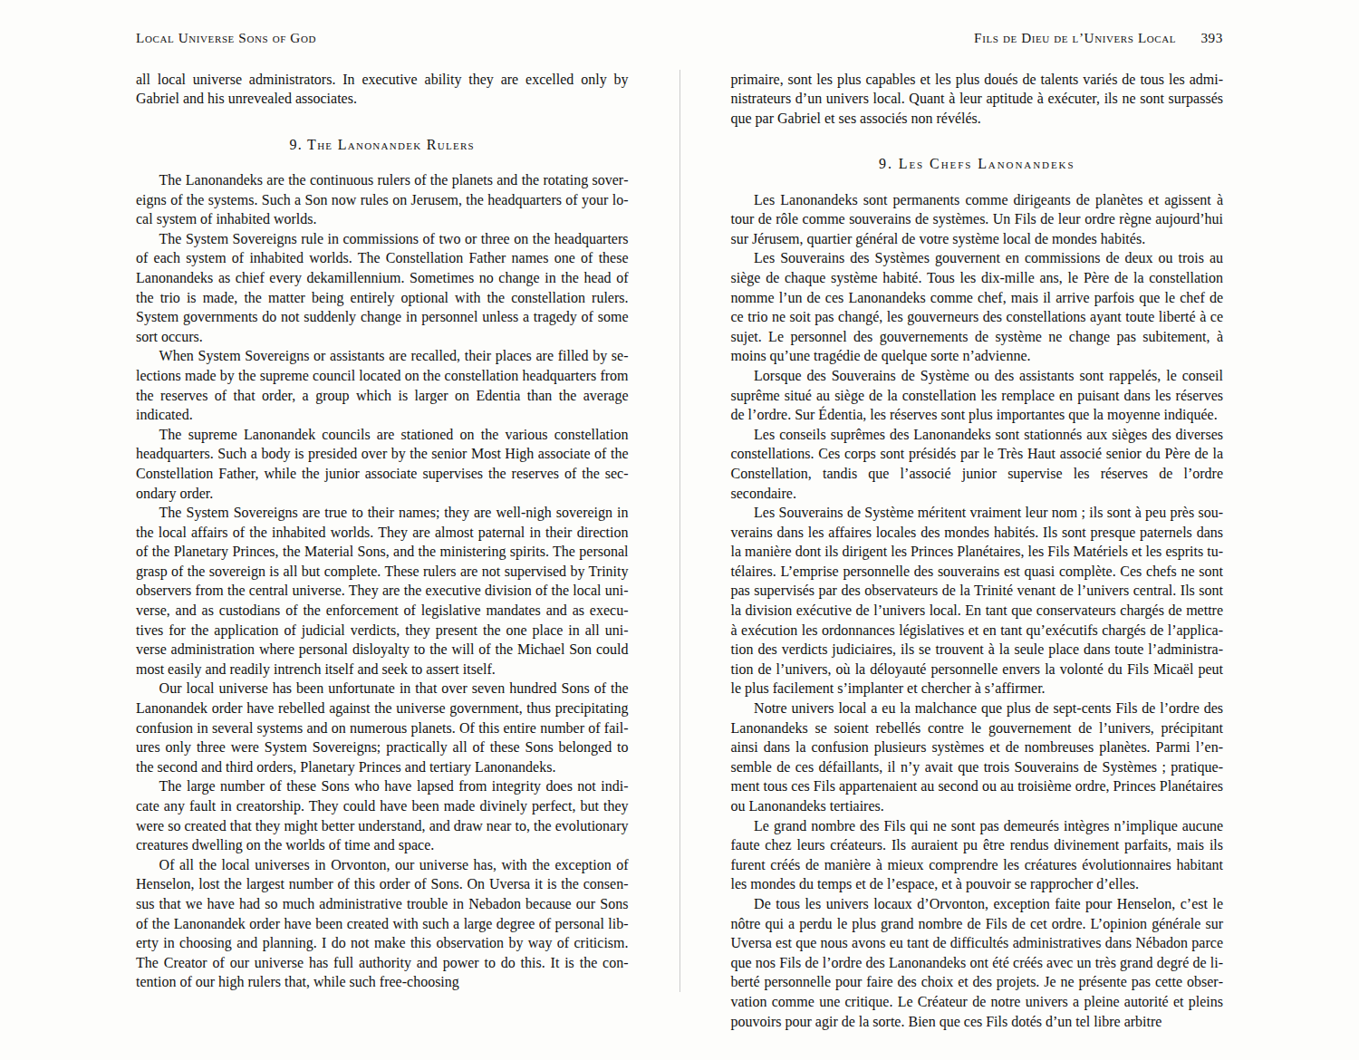Local Universe Sons of God
Fils de Dieu de l’Univers Local 393
all local universe administrators. In executive ability they are excelled only by Gabriel and his unrevealed associates.
9. The Lanonandek Rulers
The Lanonandeks are the continuous rulers of the planets and the rotating sovereigns of the systems. Such a Son now rules on Jerusem, the headquarters of your local system of inhabited worlds.
The System Sovereigns rule in commissions of two or three on the headquarters of each system of inhabited worlds. The Constellation Father names one of these Lanonandeks as chief every dekamillennium. Sometimes no change in the head of the trio is made, the matter being entirely optional with the constellation rulers. System governments do not suddenly change in personnel unless a tragedy of some sort occurs.
When System Sovereigns or assistants are recalled, their places are filled by selections made by the supreme council located on the constellation headquarters from the reserves of that order, a group which is larger on Edentia than the average indicated.
The supreme Lanonandek councils are stationed on the various constellation headquarters. Such a body is presided over by the senior Most High associate of the Constellation Father, while the junior associate supervises the reserves of the secondary order.
The System Sovereigns are true to their names; they are well-nigh sovereign in the local affairs of the inhabited worlds. They are almost paternal in their direction of the Planetary Princes, the Material Sons, and the ministering spirits. The personal grasp of the sovereign is all but complete. These rulers are not supervised by Trinity observers from the central universe. They are the executive division of the local universe, and as custodians of the enforcement of legislative mandates and as executives for the application of judicial verdicts, they present the one place in all universe administration where personal disloyalty to the will of the Michael Son could most easily and readily intrench itself and seek to assert itself.
Our local universe has been unfortunate in that over seven hundred Sons of the Lanonandek order have rebelled against the universe government, thus precipitating confusion in several systems and on numerous planets. Of this entire number of failures only three were System Sovereigns; practically all of these Sons belonged to the second and third orders, Planetary Princes and tertiary Lanonandeks.
The large number of these Sons who have lapsed from integrity does not indicate any fault in creatorship. They could have been made divinely perfect, but they were so created that they might better understand, and draw near to, the evolutionary creatures dwelling on the worlds of time and space.
Of all the local universes in Orvonton, our universe has, with the exception of Henselon, lost the largest number of this order of Sons. On Uversa it is the consensus that we have had so much administrative trouble in Nebadon because our Sons of the Lanonandek order have been created with such a large degree of personal liberty in choosing and planning. I do not make this observation by way of criticism. The Creator of our universe has full authority and power to do this. It is the contention of our high rulers that, while such free-choosing
primaire, sont les plus capables et les plus doués de talents variés de tous les administrateurs d’un univers local. Quant à leur aptitude à exécuter, ils ne sont surpassés que par Gabriel et ses associés non révélés.
9. Les Chefs Lanonandeks
Les Lanonandeks sont permanents comme dirigeants de planètes et agissent à tour de rôle comme souverains de systèmes. Un Fils de leur ordre règne aujourd’hui sur Jérusem, quartier général de votre système local de mondes habités.
Les Souverains des Systèmes gouvernent en commissions de deux ou trois au siège de chaque système habité. Tous les dix-mille ans, le Père de la constellation nomme l’un de ces Lanonandeks comme chef, mais il arrive parfois que le chef de ce trio ne soit pas changé, les gouverneurs des constellations ayant toute liberté à ce sujet. Le personnel des gouvernements de système ne change pas subitement, à moins qu’une tragédie de quelque sorte n’advienne.
Lorsque des Souverains de Système ou des assistants sont rappelés, le conseil suprême situé au siège de la constellation les remplace en puisant dans les réserves de l’ordre. Sur Édentia, les réserves sont plus importantes que la moyenne indiquée.
Les conseils suprêmes des Lanonandeks sont stationnés aux sièges des diverses constellations. Ces corps sont présidés par le Très Haut associé senior du Père de la Constellation, tandis que l’associé junior supervise les réserves de l’ordre secondaire.
Les Souverains de Système méritent vraiment leur nom ; ils sont à peu près souverains dans les affaires locales des mondes habités. Ils sont presque paternels dans la manière dont ils dirigent les Princes Planétaires, les Fils Matériels et les esprits tutélaires. L’emprise personnelle des souverains est quasi complète. Ces chefs ne sont pas supervisés par des observateurs de la Trinité venant de l’univers central. Ils sont la division exécutive de l’univers local. En tant que conservateurs chargés de mettre à exécution les ordonnances législatives et en tant qu’exécutifs chargés de l’application des verdicts judiciaires, ils se trouvent à la seule place dans toute l’administration de l’univers, où la déloyauté personnelle envers la volonté du Fils Micaël peut le plus facilement s’implanter et chercher à s’affirmer.
Notre univers local a eu la malchance que plus de sept-cents Fils de l’ordre des Lanonandeks se soient rebellés contre le gouvernement de l’univers, précipitant ainsi dans la confusion plusieurs systèmes et de nombreuses planètes. Parmi l’ensemble de ces défaillants, il n’y avait que trois Souverains de Systèmes ; pratiquement tous ces Fils appartenaient au second ou au troisième ordre, Princes Planétaires ou Lanonandeks tertiaires.
Le grand nombre des Fils qui ne sont pas demeurés intègres n’implique aucune faute chez leurs créateurs. Ils auraient pu être rendus divinement parfaits, mais ils furent créés de manière à mieux comprendre les créatures évolutionnaires habitant les mondes du temps et de l’espace, et à pouvoir se rapprocher d’elles.
De tous les univers locaux d’Orvonton, exception faite pour Henselon, c’est le nôtre qui a perdu le plus grand nombre de Fils de cet ordre. L’opinion générale sur Uversa est que nous avons eu tant de difficultés administratives dans Nébadon parce que nos Fils de l’ordre des Lanonandeks ont été créés avec un très grand degré de liberté personnelle pour faire des choix et des projets. Je ne présente pas cette observation comme une critique. Le Créateur de notre univers a pleine autorité et pleins pouvoirs pour agir de la sorte. Bien que ces Fils dotés d’un tel libre arbitre